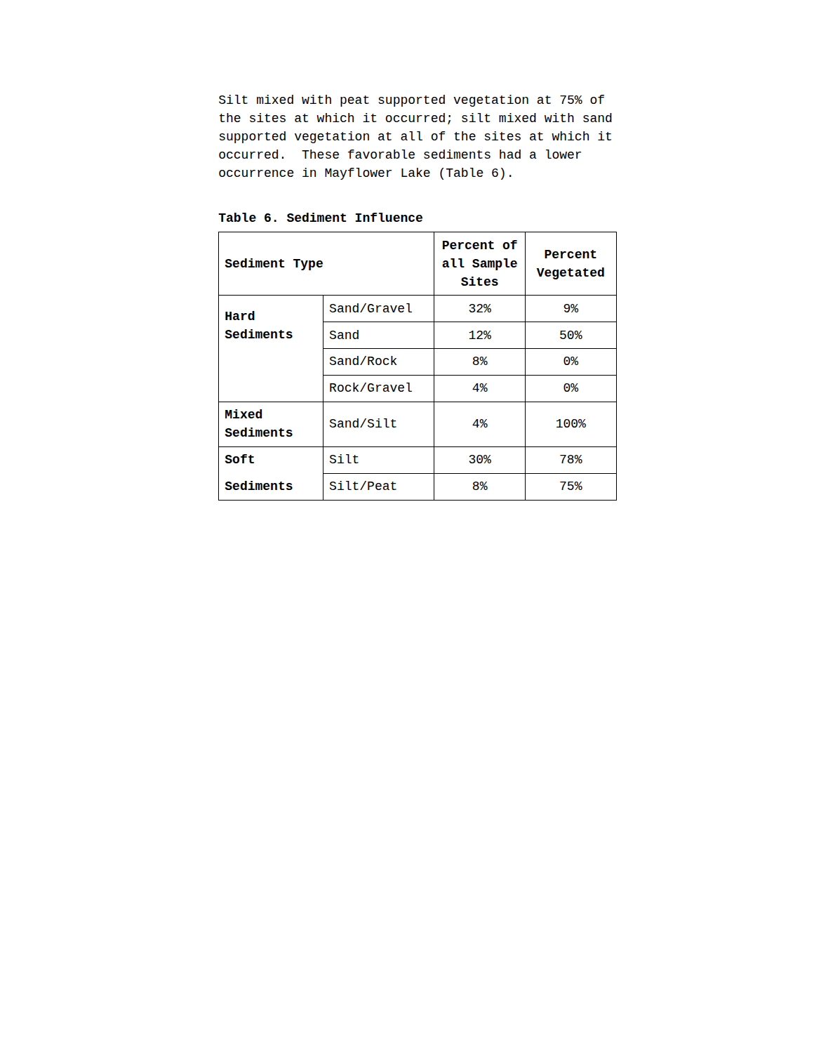Silt mixed with peat supported vegetation at 75% of the sites at which it occurred; silt mixed with sand supported vegetation at all of the sites at which it occurred. These favorable sediments had a lower occurrence in Mayflower Lake (Table 6).
Table 6. Sediment Influence
| Sediment Type | Percent of all Sample Sites | Percent Vegetated |
| --- | --- | --- |
| Hard Sediments | Sand/Gravel | 32% | 9% |
| Sand | 12% | 50% |
| Sand/Rock | 8% | 0% |
| Rock/Gravel | 4% | 0% |
| Mixed Sediments | Sand/Silt | 4% | 100% |
| Soft | Silt | 30% | 78% |
| Sediments | Silt/Peat | 8% | 75% |